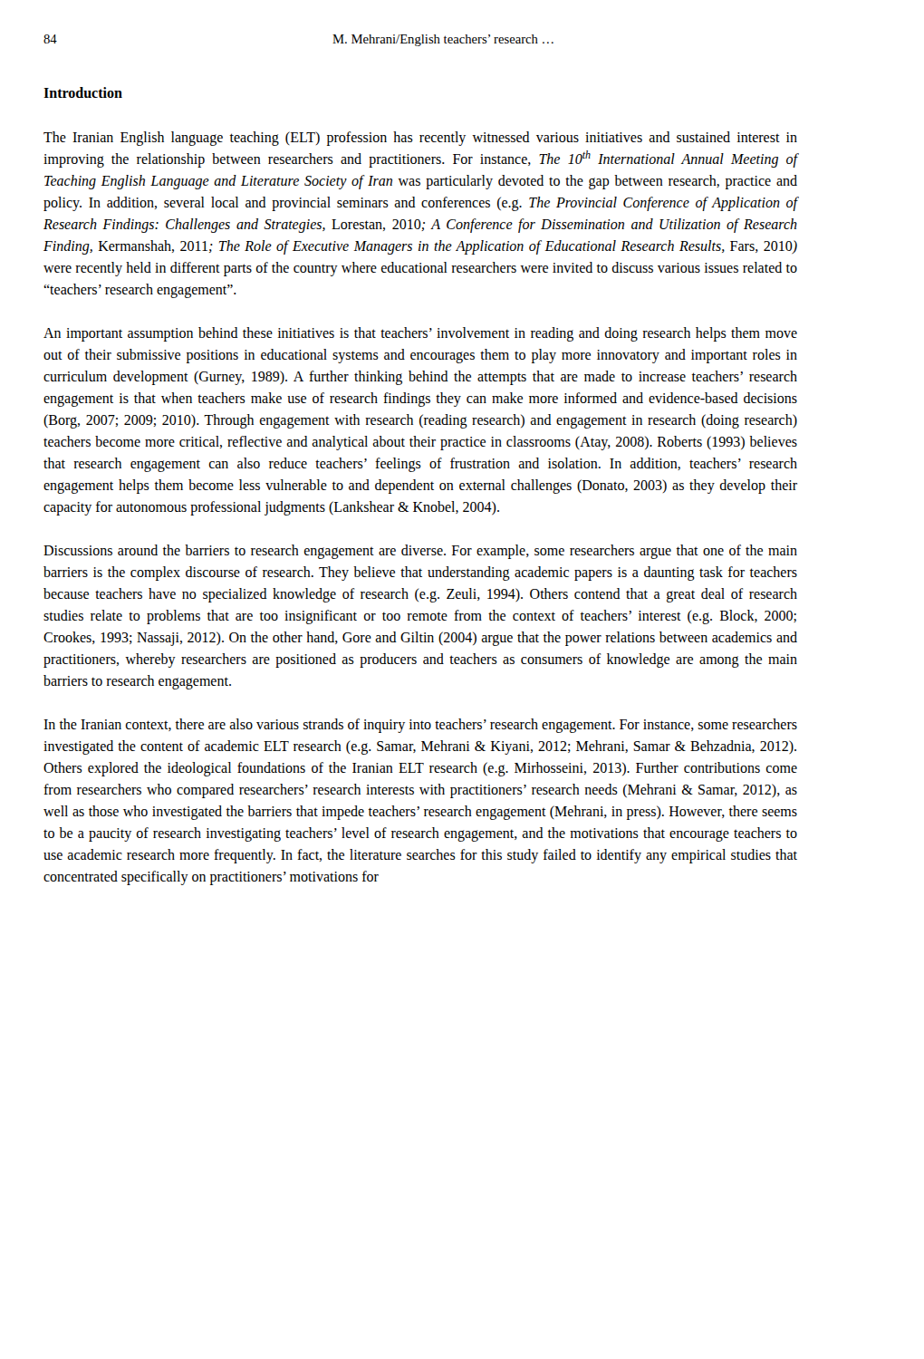84 M. Mehrani/English teachers’ research …
Introduction
The Iranian English language teaching (ELT) profession has recently witnessed various initiatives and sustained interest in improving the relationship between researchers and practitioners. For instance, The 10th International Annual Meeting of Teaching English Language and Literature Society of Iran was particularly devoted to the gap between research, practice and policy. In addition, several local and provincial seminars and conferences (e.g. The Provincial Conference of Application of Research Findings: Challenges and Strategies, Lorestan, 2010; A Conference for Dissemination and Utilization of Research Finding, Kermanshah, 2011; The Role of Executive Managers in the Application of Educational Research Results, Fars, 2010) were recently held in different parts of the country where educational researchers were invited to discuss various issues related to “teachers’ research engagement”.
An important assumption behind these initiatives is that teachers’ involvement in reading and doing research helps them move out of their submissive positions in educational systems and encourages them to play more innovatory and important roles in curriculum development (Gurney, 1989). A further thinking behind the attempts that are made to increase teachers’ research engagement is that when teachers make use of research findings they can make more informed and evidence-based decisions (Borg, 2007; 2009; 2010). Through engagement with research (reading research) and engagement in research (doing research) teachers become more critical, reflective and analytical about their practice in classrooms (Atay, 2008). Roberts (1993) believes that research engagement can also reduce teachers’ feelings of frustration and isolation. In addition, teachers’ research engagement helps them become less vulnerable to and dependent on external challenges (Donato, 2003) as they develop their capacity for autonomous professional judgments (Lankshear & Knobel, 2004).
Discussions around the barriers to research engagement are diverse. For example, some researchers argue that one of the main barriers is the complex discourse of research. They believe that understanding academic papers is a daunting task for teachers because teachers have no specialized knowledge of research (e.g. Zeuli, 1994). Others contend that a great deal of research studies relate to problems that are too insignificant or too remote from the context of teachers’ interest (e.g. Block, 2000; Crookes, 1993; Nassaji, 2012). On the other hand, Gore and Giltin (2004) argue that the power relations between academics and practitioners, whereby researchers are positioned as producers and teachers as consumers of knowledge are among the main barriers to research engagement.
In the Iranian context, there are also various strands of inquiry into teachers’ research engagement. For instance, some researchers investigated the content of academic ELT research (e.g. Samar, Mehrani & Kiyani, 2012; Mehrani, Samar & Behzadnia, 2012). Others explored the ideological foundations of the Iranian ELT research (e.g. Mirhosseini, 2013). Further contributions come from researchers who compared researchers’ research interests with practitioners’ research needs (Mehrani & Samar, 2012), as well as those who investigated the barriers that impede teachers’ research engagement (Mehrani, in press). However, there seems to be a paucity of research investigating teachers’ level of research engagement, and the motivations that encourage teachers to use academic research more frequently. In fact, the literature searches for this study failed to identify any empirical studies that concentrated specifically on practitioners’ motivations for